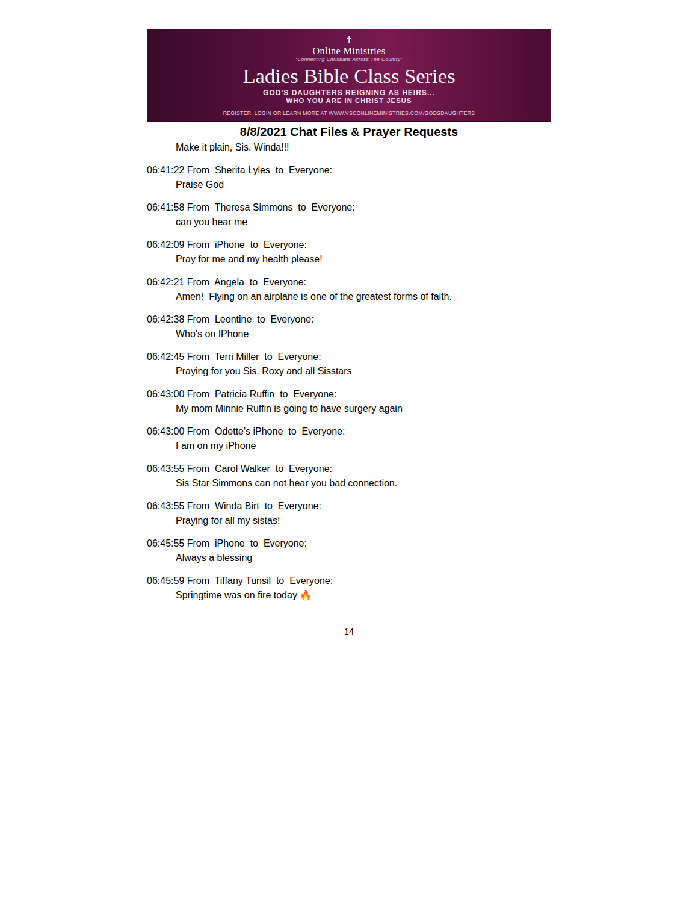✝
Online Ministries
“Connecting Christians Across The Country”
Ladies Bible Class Series
GOD'S DAUGHTERS REIGNING AS HEIRS...
WHO YOU ARE IN CHRIST JESUS
REGISTER, LOGIN OR LEARN MORE AT WWW.VSCONLINEMINISTRIES.COM/GODSDAUGHTERS
8/8/2021 Chat Files & Prayer Requests
Make it plain, Sis. Winda!!!
06:41:22 From Sherita Lyles to Everyone:
Praise God
06:41:58 From Theresa Simmons to Everyone:
can you hear me
06:42:09 From iPhone to Everyone:
Pray for me and my health please!
06:42:21 From Angela to Everyone:
Amen! Flying on an airplane is one of the greatest forms of faith.
06:42:38 From Leontine to Everyone:
Who's on IPhone
06:42:45 From Terri Miller to Everyone:
Praying for you Sis. Roxy and all Sisstars
06:43:00 From Patricia Ruffin to Everyone:
My mom Minnie Ruffin is going to have surgery again
06:43:00 From Odette's iPhone to Everyone:
I am on my iPhone
06:43:55 From Carol Walker to Everyone:
Sis Star Simmons can not hear you bad connection.
06:43:55 From Winda Birt to Everyone:
Praying for all my sistas!
06:45:55 From iPhone to Everyone:
Always a blessing
06:45:59 From Tiffany Tunsil to Everyone:
Springtime was on fire today 🔥
14